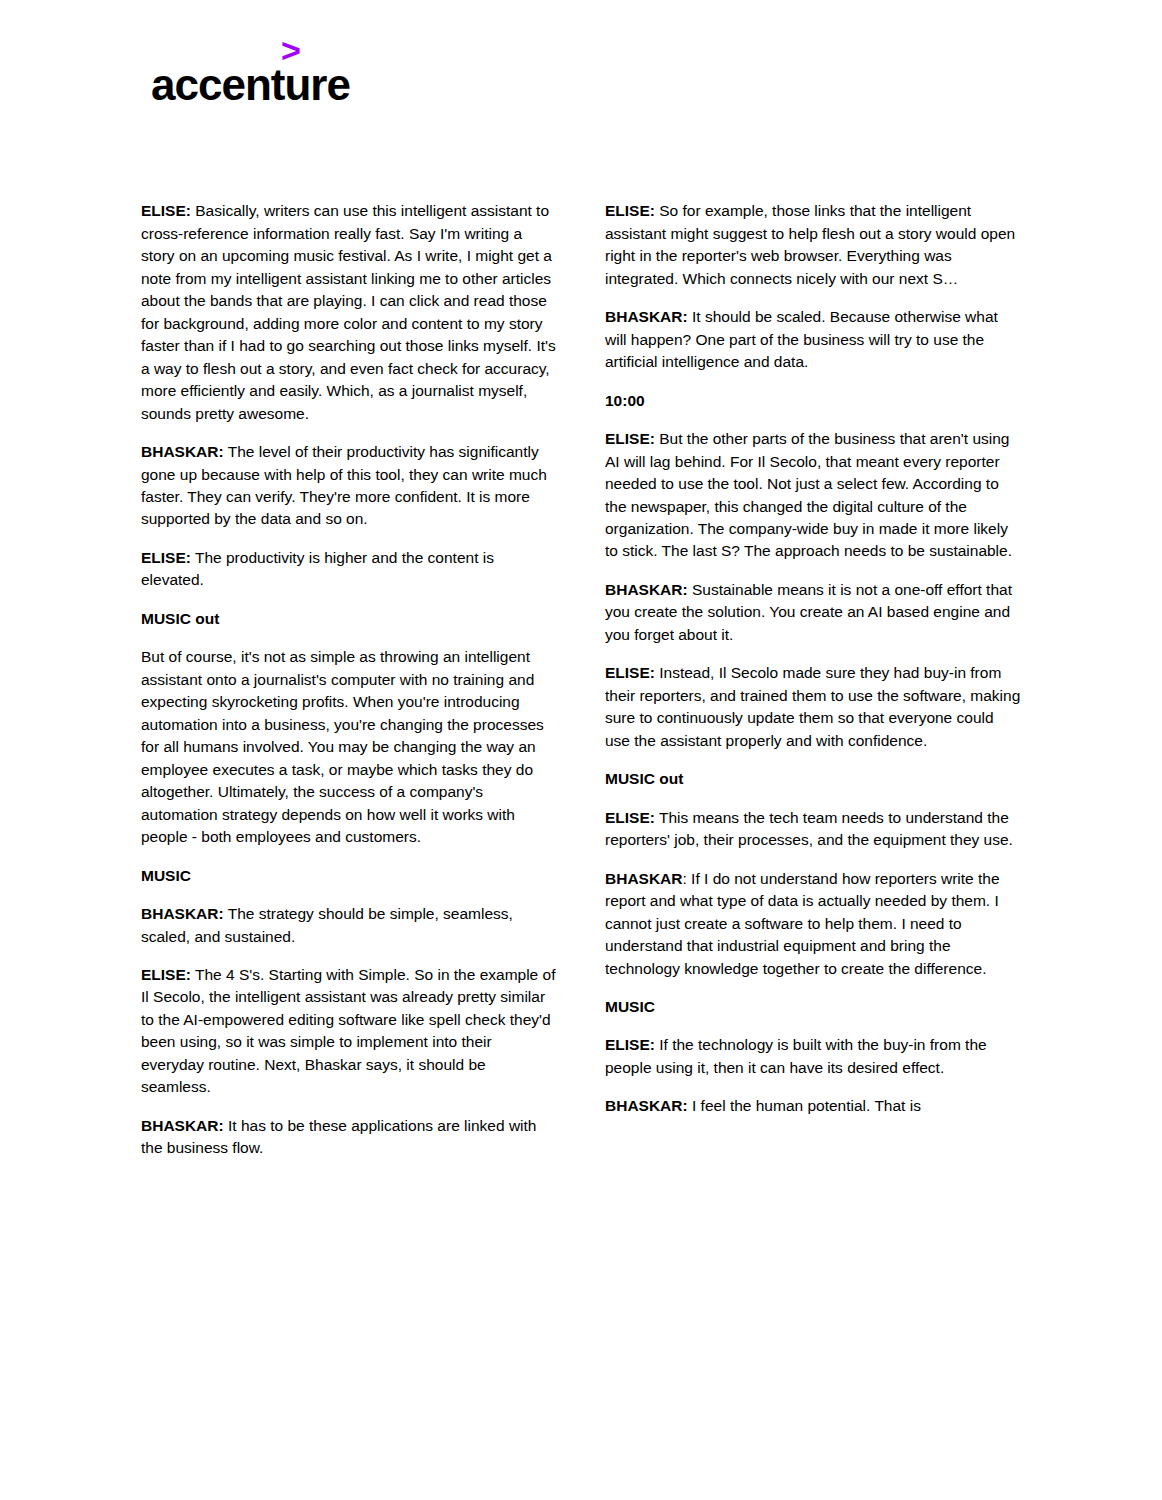>
accenture
ELISE: Basically, writers can use this intelligent assistant to cross-reference information really fast. Say I'm writing a story on an upcoming music festival. As I write, I might get a note from my intelligent assistant linking me to other articles about the bands that are playing. I can click and read those for background, adding more color and content to my story faster than if I had to go searching out those links myself. It's a way to flesh out a story, and even fact check for accuracy, more efficiently and easily. Which, as a journalist myself, sounds pretty awesome.
BHASKAR: The level of their productivity has significantly gone up because with help of this tool, they can write much faster. They can verify. They're more confident. It is more supported by the data and so on.
ELISE: The productivity is higher and the content is elevated.
MUSIC out
But of course, it's not as simple as throwing an intelligent assistant onto a journalist's computer with no training and expecting skyrocketing profits. When you're introducing automation into a business, you're changing the processes for all humans involved. You may be changing the way an employee executes a task, or maybe which tasks they do altogether. Ultimately, the success of a company's automation strategy depends on how well it works with people - both employees and customers.
MUSIC
BHASKAR: The strategy should be simple, seamless, scaled, and sustained.
ELISE: The 4 S's. Starting with Simple. So in the example of Il Secolo, the intelligent assistant was already pretty similar to the AI-empowered editing software like spell check they'd been using, so it was simple to implement into their everyday routine. Next, Bhaskar says, it should be seamless.
BHASKAR: It has to be these applications are linked with the business flow.
ELISE: So for example, those links that the intelligent assistant might suggest to help flesh out a story would open right in the reporter's web browser. Everything was integrated. Which connects nicely with our next S…
BHASKAR: It should be scaled. Because otherwise what will happen? One part of the business will try to use the artificial intelligence and data.
10:00
ELISE: But the other parts of the business that aren't using AI will lag behind. For Il Secolo, that meant every reporter needed to use the tool. Not just a select few. According to the newspaper, this changed the digital culture of the organization. The company-wide buy in made it more likely to stick. The last S? The approach needs to be sustainable.
BHASKAR: Sustainable means it is not a one-off effort that you create the solution. You create an AI based engine and you forget about it.
ELISE: Instead, Il Secolo made sure they had buy-in from their reporters, and trained them to use the software, making sure to continuously update them so that everyone could use the assistant properly and with confidence.
MUSIC out
ELISE: This means the tech team needs to understand the reporters' job, their processes, and the equipment they use.
BHASKAR: If I do not understand how reporters write the report and what type of data is actually needed by them. I cannot just create a software to help them. I need to understand that industrial equipment and bring the technology knowledge together to create the difference.
MUSIC
ELISE: If the technology is built with the buy-in from the people using it, then it can have its desired effect.
BHASKAR: I feel the human potential. That is